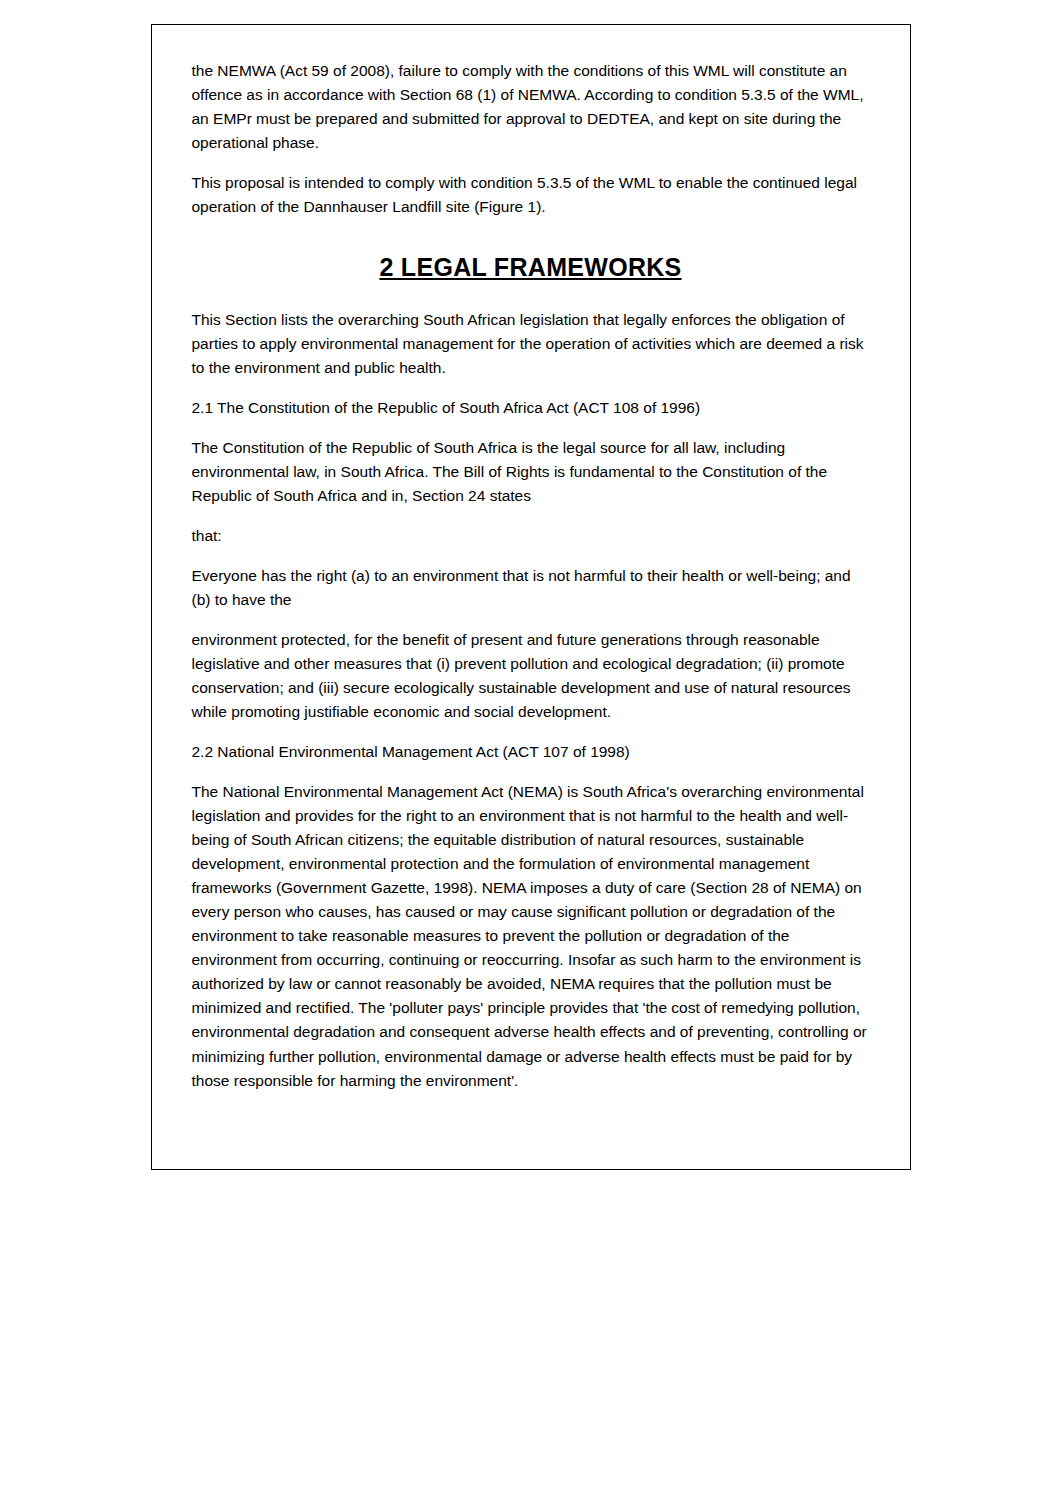the NEMWA (Act 59 of 2008), failure to comply with the conditions of this WML will constitute an offence as in accordance with Section 68 (1) of NEMWA. According to condition 5.3.5 of the WML, an EMPr must be prepared and submitted for approval to DEDTEA, and kept on site during the operational phase.
This proposal is intended to comply with condition 5.3.5 of the WML to enable the continued legal operation of the Dannhauser Landfill site (Figure 1).
2 LEGAL FRAMEWORKS
This Section lists the overarching South African legislation that legally enforces the obligation of parties to apply environmental management for the operation of activities which are deemed a risk to the environment and public health.
2.1 The Constitution of the Republic of South Africa Act (ACT 108 of 1996)
The Constitution of the Republic of South Africa is the legal source for all law, including environmental law, in South Africa. The Bill of Rights is fundamental to the Constitution of the Republic of South Africa and in, Section 24 states
that:
Everyone has the right (a) to an environment that is not harmful to their health or well-being; and (b) to have the
environment protected, for the benefit of present and future generations through reasonable legislative and other measures that (i) prevent pollution and ecological degradation; (ii) promote conservation; and (iii) secure ecologically sustainable development and use of natural resources while promoting justifiable economic and social development.
2.2 National Environmental Management Act (ACT 107 of 1998)
The National Environmental Management Act (NEMA) is South Africa's overarching environmental legislation and provides for the right to an environment that is not harmful to the health and well-being of South African citizens; the equitable distribution of natural resources, sustainable development, environmental protection and the formulation of environmental management frameworks (Government Gazette, 1998). NEMA imposes a duty of care (Section 28 of NEMA) on every person who causes, has caused or may cause significant pollution or degradation of the environment to take reasonable measures to prevent the pollution or degradation of the environment from occurring, continuing or reoccurring. Insofar as such harm to the environment is authorized by law or cannot reasonably be avoided, NEMA requires that the pollution must be minimized and rectified. The 'polluter pays' principle provides that 'the cost of remedying pollution, environmental degradation and consequent adverse health effects and of preventing, controlling or minimizing further pollution, environmental damage or adverse health effects must be paid for by those responsible for harming the environment'.